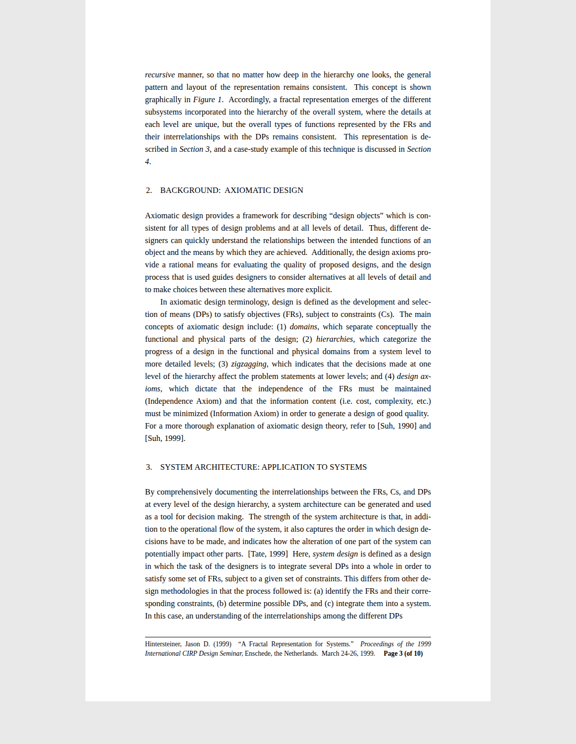recursive manner, so that no matter how deep in the hierarchy one looks, the general pattern and layout of the representation remains consistent. This concept is shown graphically in Figure 1. Accordingly, a fractal representation emerges of the different subsystems incorporated into the hierarchy of the overall system, where the details at each level are unique, but the overall types of functions represented by the FRs and their interrelationships with the DPs remains consistent. This representation is described in Section 3, and a case-study example of this technique is discussed in Section 4.
2. Background: Axiomatic Design
Axiomatic design provides a framework for describing “design objects” which is consistent for all types of design problems and at all levels of detail. Thus, different designers can quickly understand the relationships between the intended functions of an object and the means by which they are achieved. Additionally, the design axioms provide a rational means for evaluating the quality of proposed designs, and the design process that is used guides designers to consider alternatives at all levels of detail and to make choices between these alternatives more explicit.
In axiomatic design terminology, design is defined as the development and selection of means (DPs) to satisfy objectives (FRs), subject to constraints (Cs). The main concepts of axiomatic design include: (1) domains, which separate conceptually the functional and physical parts of the design; (2) hierarchies, which categorize the progress of a design in the functional and physical domains from a system level to more detailed levels; (3) zigzagging, which indicates that the decisions made at one level of the hierarchy affect the problem statements at lower levels; and (4) design axioms, which dictate that the independence of the FRs must be maintained (Independence Axiom) and that the information content (i.e. cost, complexity, etc.) must be minimized (Information Axiom) in order to generate a design of good quality. For a more thorough explanation of axiomatic design theory, refer to [Suh, 1990] and [Suh, 1999].
3. System Architecture: Application to Systems
By comprehensively documenting the interrelationships between the FRs, Cs, and DPs at every level of the design hierarchy, a system architecture can be generated and used as a tool for decision making. The strength of the system architecture is that, in addition to the operational flow of the system, it also captures the order in which design decisions have to be made, and indicates how the alteration of one part of the system can potentially impact other parts. [Tate, 1999] Here, system design is defined as a design in which the task of the designers is to integrate several DPs into a whole in order to satisfy some set of FRs, subject to a given set of constraints. This differs from other design methodologies in that the process followed is: (a) identify the FRs and their corresponding constraints, (b) determine possible DPs, and (c) integrate them into a system. In this case, an understanding of the interrelationships among the different DPs
Hintersteiner, Jason D. (1999) “A Fractal Representation for Systems.” Proceedings of the 1999 International CIRP Design Seminar, Enschede, the Netherlands. March 24-26, 1999. Page 3 (of 10)